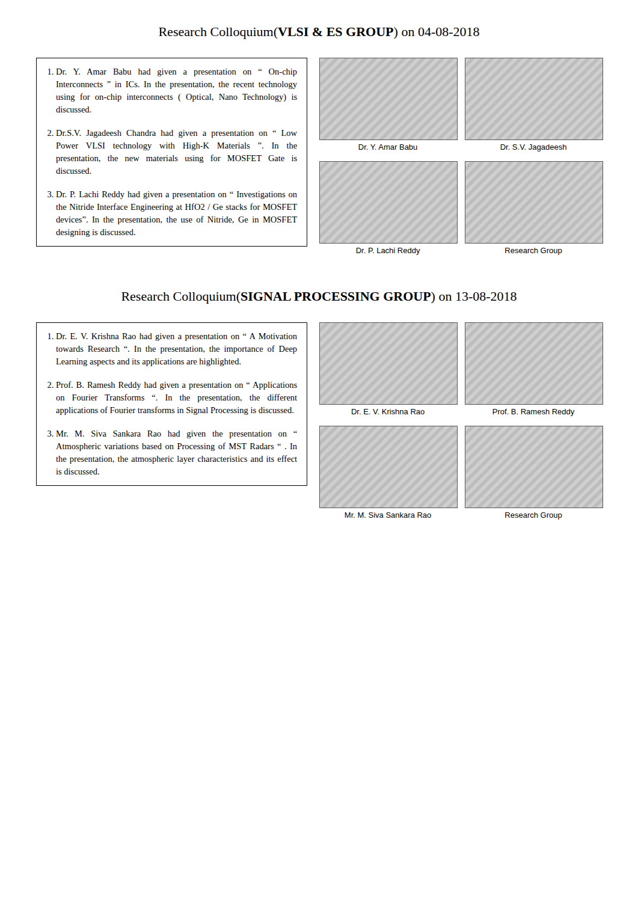Research Colloquium(VLSI & ES GROUP) on 04-08-2018
Dr. Y. Amar Babu had given a presentation on “ On-chip Interconnects ” in ICs. In the presentation, the recent technology using for on-chip interconnects ( Optical, Nano Technology) is discussed.
Dr.S.V. Jagadeesh Chandra had given a presentation on “ Low Power VLSI technology with High-K Materials ”. In the presentation, the new materials using for MOSFET Gate is discussed.
Dr. P. Lachi Reddy had given a presentation on “ Investigations on the Nitride Interface Engineering at HfO2 / Ge stacks for MOSFET devices”. In the presentation, the use of Nitride, Ge in MOSFET designing is discussed.
Dr. Y. Amar Babu
Dr. S.V. Jagadeesh
Dr. P. Lachi Reddy
Research Group
Research Colloquium(SIGNAL PROCESSING GROUP) on 13-08-2018
Dr. E. V. Krishna Rao had given a presentation on “ A Motivation towards Research “. In the presentation, the importance of Deep Learning aspects and its applications are highlighted.
Prof. B. Ramesh Reddy had given a presentation on “ Applications on Fourier Transforms “. In the presentation, the different applications of Fourier transforms in Signal Processing is discussed.
Mr. M. Siva Sankara Rao had given the presentation on “ Atmospheric variations based on Processing of MST Radars “ . In the presentation, the atmospheric layer characteristics and its effect is discussed.
Dr. E. V. Krishna Rao
Prof. B. Ramesh Reddy
Mr. M. Siva Sankara Rao
Research Group